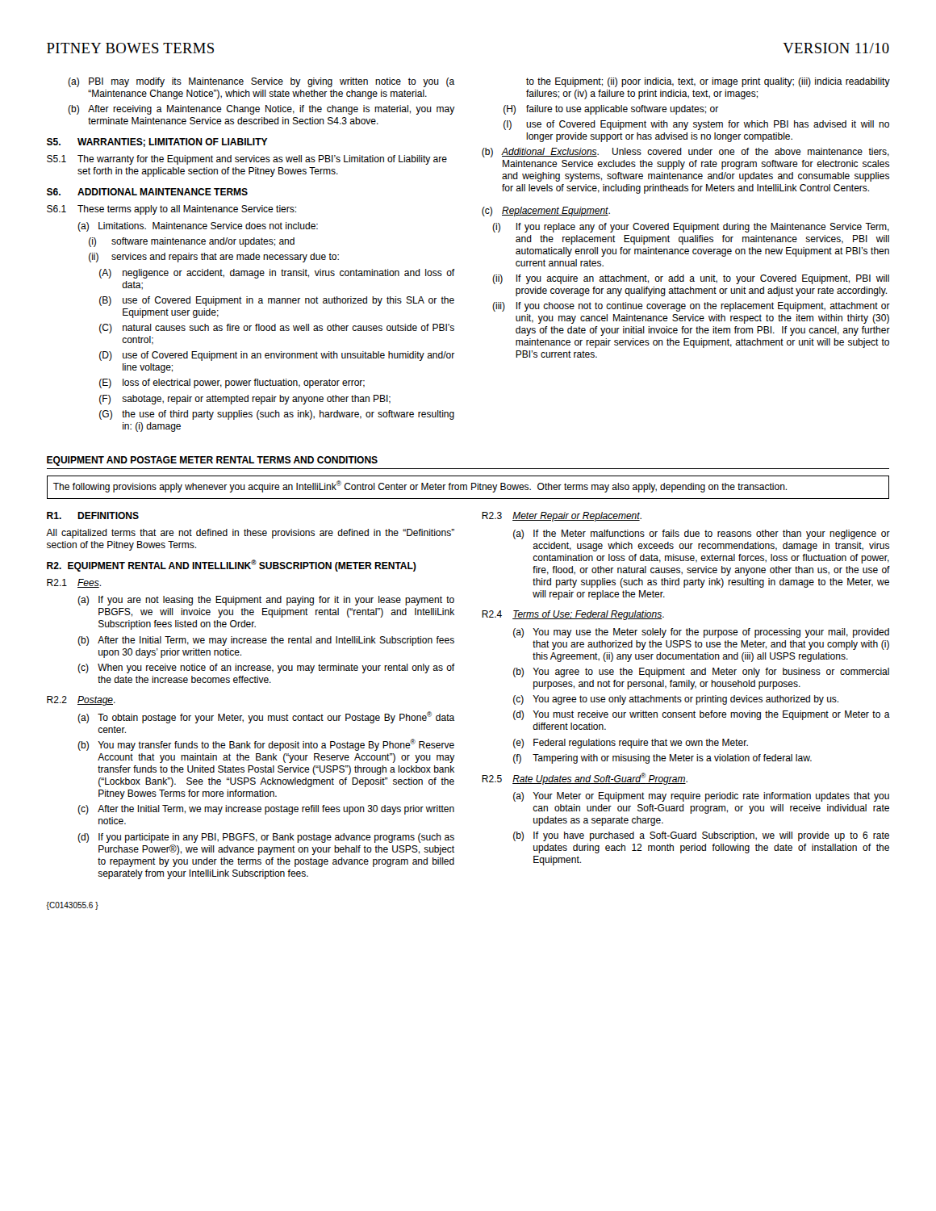PITNEY BOWES TERMS
VERSION 11/10
(a)
PBI may modify its Maintenance Service by giving written notice to you (a “Maintenance Change Notice”), which will state whether the change is material.
(b)
After receiving a Maintenance Change Notice, if the change is material, you may terminate Maintenance Service as described in Section S4.3 above.
S5.
WARRANTIES; LIMITATION OF LIABILITY
S5.1
The warranty for the Equipment and services as well as PBI’s Limitation of Liability are set forth in the applicable section of the Pitney Bowes Terms.
S6.
ADDITIONAL MAINTENANCE TERMS
S6.1
These terms apply to all Maintenance Service tiers:
(a)
Limitations. Maintenance Service does not include:
(i)
software maintenance and/or updates; and
(ii)
services and repairs that are made necessary due to:
(A)
negligence or accident, damage in transit, virus contamination and loss of data;
(B)
use of Covered Equipment in a manner not authorized by this SLA or the Equipment user guide;
(C)
natural causes such as fire or flood as well as other causes outside of PBI’s control;
(D)
use of Covered Equipment in an environment with unsuitable humidity and/or line voltage;
(E)
loss of electrical power, power fluctuation, operator error;
(F)
sabotage, repair or attempted repair by anyone other than PBI;
(G)
the use of third party supplies (such as ink), hardware, or software resulting in: (i) damage
to the Equipment; (ii) poor indicia, text, or image print quality; (iii) indicia readability failures; or (iv) a failure to print indicia, text, or images;
(H)
failure to use applicable software updates; or
(I)
use of Covered Equipment with any system for which PBI has advised it will no longer provide support or has advised is no longer compatible.
(b)
Additional Exclusions. Unless covered under one of the above maintenance tiers, Maintenance Service excludes the supply of rate program software for electronic scales and weighing systems, software maintenance and/or updates and consumable supplies for all levels of service, including printheads for Meters and IntelliLink Control Centers.
(c)
Replacement Equipment.
(i)
If you replace any of your Covered Equipment during the Maintenance Service Term, and the replacement Equipment qualifies for maintenance services, PBI will automatically enroll you for maintenance coverage on the new Equipment at PBI’s then current annual rates.
(ii)
If you acquire an attachment, or add a unit, to your Covered Equipment, PBI will provide coverage for any qualifying attachment or unit and adjust your rate accordingly.
(iii)
If you choose not to continue coverage on the replacement Equipment, attachment or unit, you may cancel Maintenance Service with respect to the item within thirty (30) days of the date of your initial invoice for the item from PBI. If you cancel, any further maintenance or repair services on the Equipment, attachment or unit will be subject to PBI’s current rates.
EQUIPMENT AND POSTAGE METER RENTAL TERMS AND CONDITIONS
The following provisions apply whenever you acquire an IntelliLink® Control Center or Meter from Pitney Bowes. Other terms may also apply, depending on the transaction.
R1.
DEFINITIONS
All capitalized terms that are not defined in these provisions are defined in the “Definitions” section of the Pitney Bowes Terms.
R2.
EQUIPMENT RENTAL AND INTELLILINK® SUBSCRIPTION (METER RENTAL)
R2.1
Fees.
(a)
If you are not leasing the Equipment and paying for it in your lease payment to PBGFS, we will invoice you the Equipment rental (“rental”) and IntelliLink Subscription fees listed on the Order.
(b)
After the Initial Term, we may increase the rental and IntelliLink Subscription fees upon 30 days’ prior written notice.
(c)
When you receive notice of an increase, you may terminate your rental only as of the date the increase becomes effective.
R2.2
Postage.
(a)
To obtain postage for your Meter, you must contact our Postage By Phone® data center.
(b)
You may transfer funds to the Bank for deposit into a Postage By Phone® Reserve Account that you maintain at the Bank (“your Reserve Account”) or you may transfer funds to the United States Postal Service (“USPS”) through a lockbox bank (“Lockbox Bank”). See the “USPS Acknowledgment of Deposit” section of the Pitney Bowes Terms for more information.
(c)
After the Initial Term, we may increase postage refill fees upon 30 days prior written notice.
(d)
If you participate in any PBI, PBGFS, or Bank postage advance programs (such as Purchase Power®), we will advance payment on your behalf to the USPS, subject to repayment by you under the terms of the postage advance program and billed separately from your IntelliLink Subscription fees.
R2.3
Meter Repair or Replacement.
(a)
If the Meter malfunctions or fails due to reasons other than your negligence or accident, usage which exceeds our recommendations, damage in transit, virus contamination or loss of data, misuse, external forces, loss or fluctuation of power, fire, flood, or other natural causes, service by anyone other than us, or the use of third party supplies (such as third party ink) resulting in damage to the Meter, we will repair or replace the Meter.
R2.4
Terms of Use; Federal Regulations.
(a)
You may use the Meter solely for the purpose of processing your mail, provided that you are authorized by the USPS to use the Meter, and that you comply with (i) this Agreement, (ii) any user documentation and (iii) all USPS regulations.
(b)
You agree to use the Equipment and Meter only for business or commercial purposes, and not for personal, family, or household purposes.
(c)
You agree to use only attachments or printing devices authorized by us.
(d)
You must receive our written consent before moving the Equipment or Meter to a different location.
(e)
Federal regulations require that we own the Meter.
(f)
Tampering with or misusing the Meter is a violation of federal law.
R2.5
Rate Updates and Soft-Guard® Program.
(a)
Your Meter or Equipment may require periodic rate information updates that you can obtain under our Soft-Guard program, or you will receive individual rate updates as a separate charge.
(b)
If you have purchased a Soft-Guard Subscription, we will provide up to 6 rate updates during each 12 month period following the date of installation of the Equipment.
{C0143055.6 }